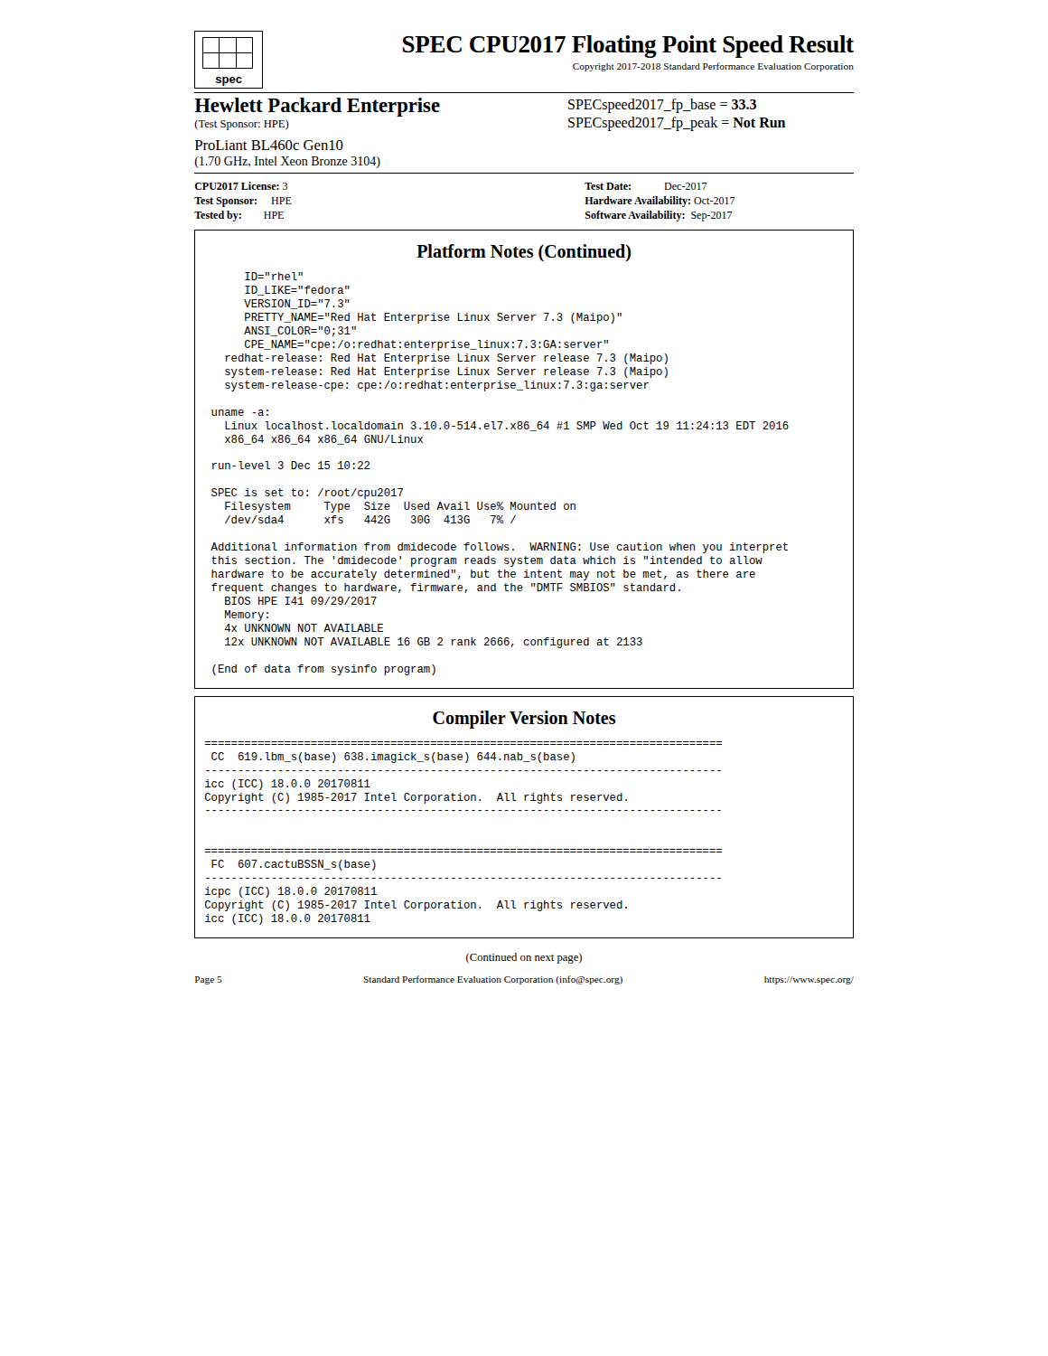spec
SPEC CPU2017 Floating Point Speed Result
Copyright 2017-2018 Standard Performance Evaluation Corporation
Hewlett Packard Enterprise
(Test Sponsor: HPE)
ProLiant BL460c Gen10
(1.70 GHz, Intel Xeon Bronze 3104)
SPECspeed2017_fp_base = 33.3
SPECspeed2017_fp_peak = Not Run
CPU2017 License: 3
Test Sponsor: HPE
Tested by: HPE
Test Date: Dec-2017
Hardware Availability: Oct-2017
Software Availability: Sep-2017
Platform Notes (Continued)
      ID="rhel"
      ID_LIKE="fedora"
      VERSION_ID="7.3"
      PRETTY_NAME="Red Hat Enterprise Linux Server 7.3 (Maipo)"
      ANSI_COLOR="0;31"
      CPE_NAME="cpe:/o:redhat:enterprise_linux:7.3:GA:server"
   redhat-release: Red Hat Enterprise Linux Server release 7.3 (Maipo)
   system-release: Red Hat Enterprise Linux Server release 7.3 (Maipo)
   system-release-cpe: cpe:/o:redhat:enterprise_linux:7.3:ga:server

 uname -a:
   Linux localhost.localdomain 3.10.0-514.el7.x86_64 #1 SMP Wed Oct 19 11:24:13 EDT 2016
   x86_64 x86_64 x86_64 GNU/Linux

 run-level 3 Dec 15 10:22

 SPEC is set to: /root/cpu2017
   Filesystem     Type  Size  Used Avail Use% Mounted on
   /dev/sda4      xfs   442G   30G  413G   7% /

 Additional information from dmidecode follows.  WARNING: Use caution when you interpret
 this section. The 'dmidecode' program reads system data which is "intended to allow
 hardware to be accurately determined", but the intent may not be met, as there are
 frequent changes to hardware, firmware, and the "DMTF SMBIOS" standard.
   BIOS HPE I41 09/29/2017
   Memory:
   4x UNKNOWN NOT AVAILABLE
   12x UNKNOWN NOT AVAILABLE 16 GB 2 rank 2666, configured at 2133

 (End of data from sysinfo program)
Compiler Version Notes
==============================================================================
 CC  619.lbm_s(base) 638.imagick_s(base) 644.nab_s(base)
------------------------------------------------------------------------------
icc (ICC) 18.0.0 20170811
Copyright (C) 1985-2017 Intel Corporation.  All rights reserved.
------------------------------------------------------------------------------


==============================================================================
 FC  607.cactuBSSN_s(base)
------------------------------------------------------------------------------
icpc (ICC) 18.0.0 20170811
Copyright (C) 1985-2017 Intel Corporation.  All rights reserved.
icc (ICC) 18.0.0 20170811
(Continued on next page)
Page 5
Standard Performance Evaluation Corporation (info@spec.org)
https://www.spec.org/